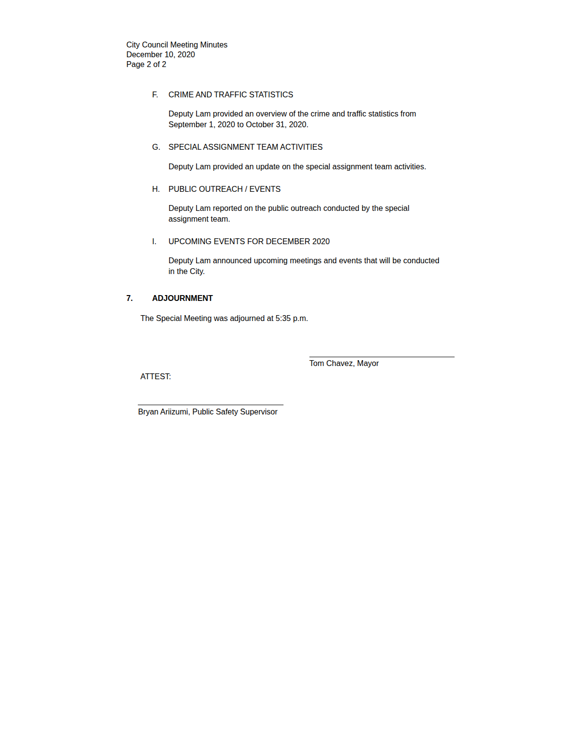City Council Meeting Minutes
December 10, 2020
Page 2 of 2
F. CRIME AND TRAFFIC STATISTICS
Deputy Lam provided an overview of the crime and traffic statistics from September 1, 2020 to October 31, 2020.
G. SPECIAL ASSIGNMENT TEAM ACTIVITIES
Deputy Lam provided an update on the special assignment team activities.
H. PUBLIC OUTREACH / EVENTS
Deputy Lam reported on the public outreach conducted by the special assignment team.
I. UPCOMING EVENTS FOR DECEMBER 2020
Deputy Lam announced upcoming meetings and events that will be conducted in the City.
7. ADJOURNMENT
The Special Meeting was adjourned at 5:35 p.m.
Tom Chavez, Mayor
ATTEST:
Bryan Ariizumi, Public Safety Supervisor